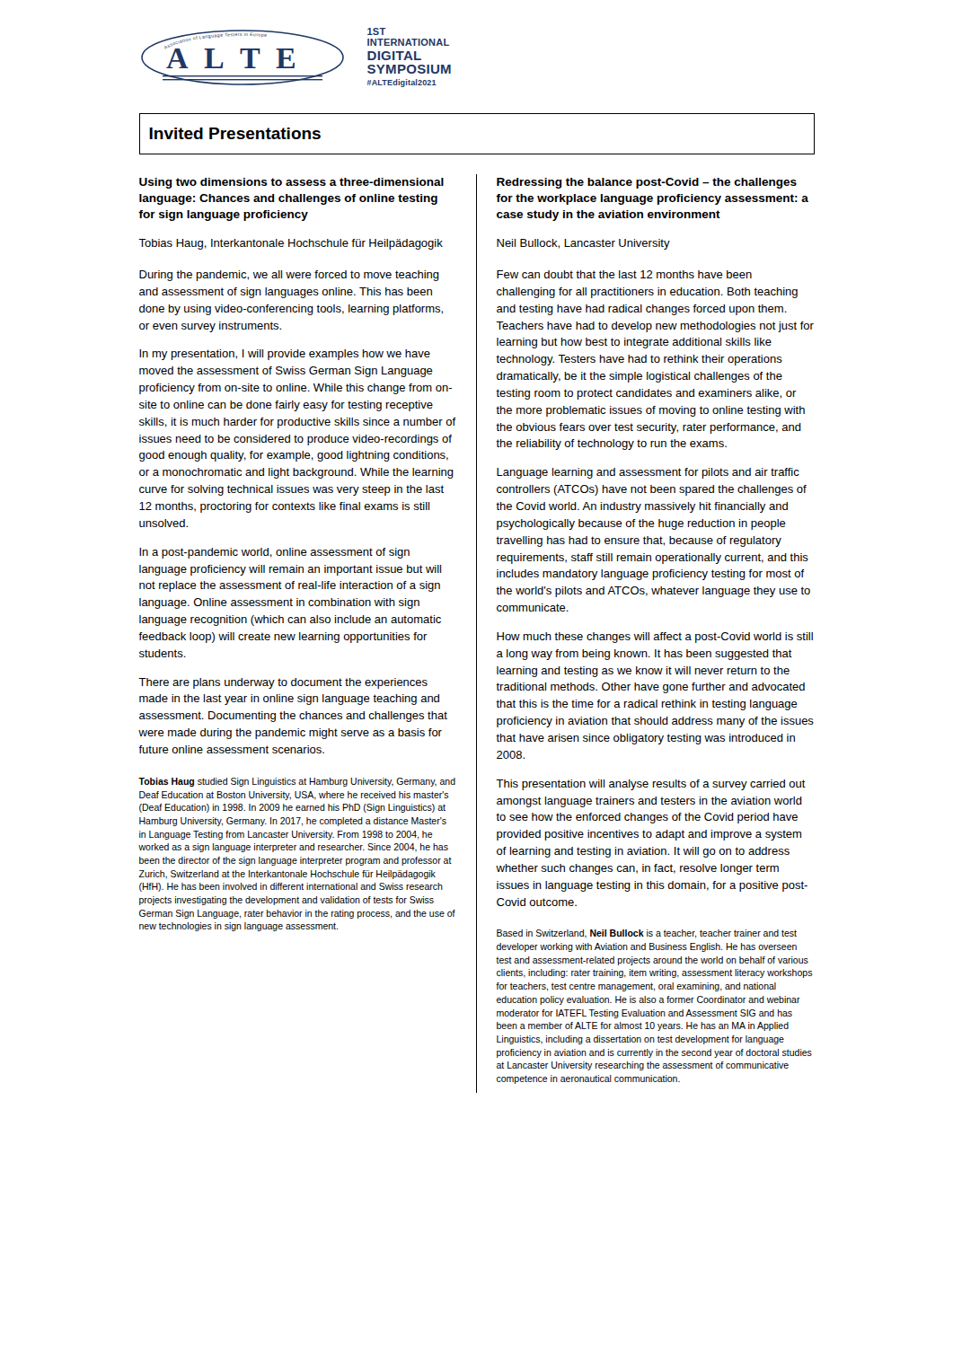A L T E Association of Language Testers in Europe
1ST
INTERNATIONAL
DIGITAL
SYMPOSIUM
#ALTEdigital2021
Invited Presentations
Using two dimensions to assess a three-dimensional language: Chances and challenges of online testing for sign language proficiency
Tobias Haug, Interkantonale Hochschule für Heilpädagogik
During the pandemic, we all were forced to move teaching and assessment of sign languages online. This has been done by using video-conferencing tools, learning platforms, or even survey instruments.
In my presentation, I will provide examples how we have moved the assessment of Swiss German Sign Language proficiency from on-site to online. While this change from on-site to online can be done fairly easy for testing receptive skills, it is much harder for productive skills since a number of issues need to be considered to produce video-recordings of good enough quality, for example, good lightning conditions, or a monochromatic and light background. While the learning curve for solving technical issues was very steep in the last 12 months, proctoring for contexts like final exams is still unsolved.
In a post-pandemic world, online assessment of sign language proficiency will remain an important issue but will not replace the assessment of real-life interaction of a sign language. Online assessment in combination with sign language recognition (which can also include an automatic feedback loop) will create new learning opportunities for students.
There are plans underway to document the experiences made in the last year in online sign language teaching and assessment. Documenting the chances and challenges that were made during the pandemic might serve as a basis for future online assessment scenarios.
Tobias Haug studied Sign Linguistics at Hamburg University, Germany, and Deaf Education at Boston University, USA, where he received his master's (Deaf Education) in 1998. In 2009 he earned his PhD (Sign Linguistics) at Hamburg University, Germany. In 2017, he completed a distance Master's in Language Testing from Lancaster University. From 1998 to 2004, he worked as a sign language interpreter and researcher. Since 2004, he has been the director of the sign language interpreter program and professor at Zurich, Switzerland at the Interkantonale Hochschule für Heilpädagogik (HfH). He has been involved in different international and Swiss research projects investigating the development and validation of tests for Swiss German Sign Language, rater behavior in the rating process, and the use of new technologies in sign language assessment.
Redressing the balance post-Covid – the challenges for the workplace language proficiency assessment: a case study in the aviation environment
Neil Bullock, Lancaster University
Few can doubt that the last 12 months have been challenging for all practitioners in education. Both teaching and testing have had radical changes forced upon them. Teachers have had to develop new methodologies not just for learning but how best to integrate additional skills like technology. Testers have had to rethink their operations dramatically, be it the simple logistical challenges of the testing room to protect candidates and examiners alike, or the more problematic issues of moving to online testing with the obvious fears over test security, rater performance, and the reliability of technology to run the exams.
Language learning and assessment for pilots and air traffic controllers (ATCOs) have not been spared the challenges of the Covid world. An industry massively hit financially and psychologically because of the huge reduction in people travelling has had to ensure that, because of regulatory requirements, staff still remain operationally current, and this includes mandatory language proficiency testing for most of the world's pilots and ATCOs, whatever language they use to communicate.
How much these changes will affect a post-Covid world is still a long way from being known. It has been suggested that learning and testing as we know it will never return to the traditional methods. Other have gone further and advocated that this is the time for a radical rethink in testing language proficiency in aviation that should address many of the issues that have arisen since obligatory testing was introduced in 2008.
This presentation will analyse results of a survey carried out amongst language trainers and testers in the aviation world to see how the enforced changes of the Covid period have provided positive incentives to adapt and improve a system of learning and testing in aviation. It will go on to address whether such changes can, in fact, resolve longer term issues in language testing in this domain, for a positive post-Covid outcome.
Based in Switzerland, Neil Bullock is a teacher, teacher trainer and test developer working with Aviation and Business English. He has overseen test and assessment-related projects around the world on behalf of various clients, including: rater training, item writing, assessment literacy workshops for teachers, test centre management, oral examining, and national education policy evaluation. He is also a former Coordinator and webinar moderator for IATEFL Testing Evaluation and Assessment SIG and has been a member of ALTE for almost 10 years. He has an MA in Applied Linguistics, including a dissertation on test development for language proficiency in aviation and is currently in the second year of doctoral studies at Lancaster University researching the assessment of communicative competence in aeronautical communication.